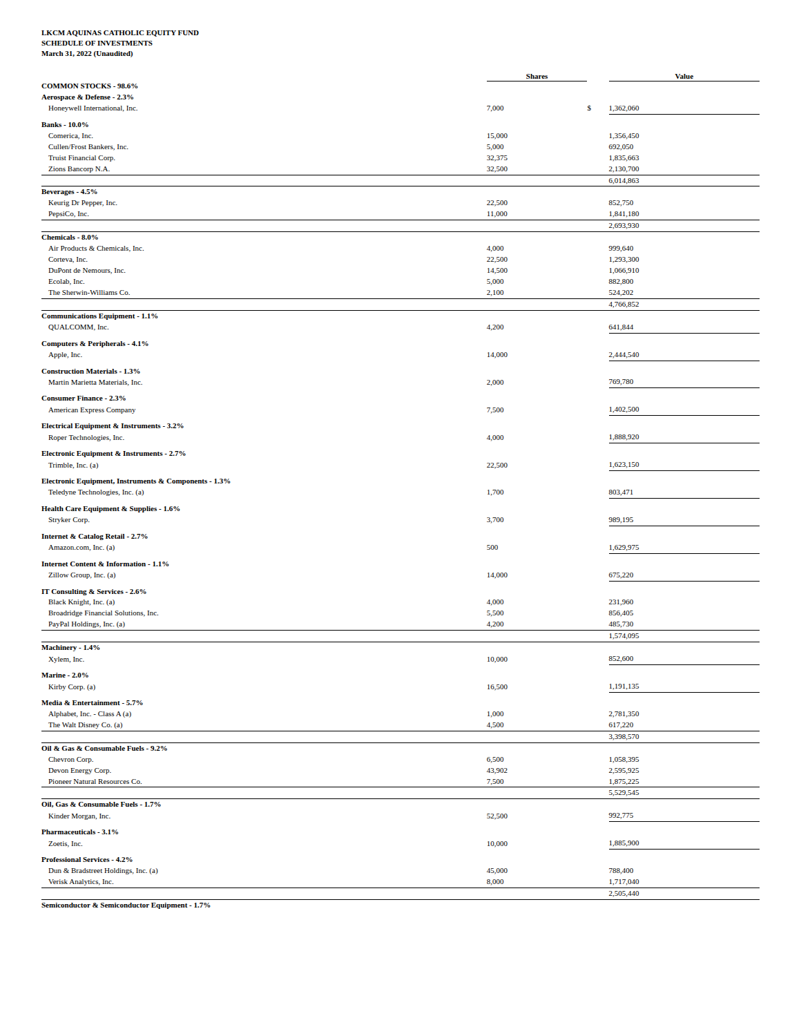LKCM AQUINAS CATHOLIC EQUITY FUND
SCHEDULE OF INVESTMENTS
March 31, 2022 (Unaudited)
| | Shares | | Value |
| --- | --- | --- | --- |
| COMMON STOCKS - 98.6% | | | |
| Aerospace & Defense - 2.3% | | | |
| Honeywell International, Inc. | 7,000 | $ | 1,362,060 |
| Banks - 10.0% | | | |
| Comerica, Inc. | 15,000 | | 1,356,450 |
| Cullen/Frost Bankers, Inc. | 5,000 | | 692,050 |
| Truist Financial Corp. | 32,375 | | 1,835,663 |
| Zions Bancorp N.A. | 32,500 | | 2,130,700 |
| | | | 6,014,863 |
| Beverages - 4.5% | | | |
| Keurig Dr Pepper, Inc. | 22,500 | | 852,750 |
| PepsiCo, Inc. | 11,000 | | 1,841,180 |
| | | | 2,693,930 |
| Chemicals - 8.0% | | | |
| Air Products & Chemicals, Inc. | 4,000 | | 999,640 |
| Corteva, Inc. | 22,500 | | 1,293,300 |
| DuPont de Nemours, Inc. | 14,500 | | 1,066,910 |
| Ecolab, Inc. | 5,000 | | 882,800 |
| The Sherwin-Williams Co. | 2,100 | | 524,202 |
| | | | 4,766,852 |
| Communications Equipment - 1.1% | | | |
| QUALCOMM, Inc. | 4,200 | | 641,844 |
| Computers & Peripherals - 4.1% | | | |
| Apple, Inc. | 14,000 | | 2,444,540 |
| Construction Materials - 1.3% | | | |
| Martin Marietta Materials, Inc. | 2,000 | | 769,780 |
| Consumer Finance - 2.3% | | | |
| American Express Company | 7,500 | | 1,402,500 |
| Electrical Equipment & Instruments - 3.2% | | | |
| Roper Technologies, Inc. | 4,000 | | 1,888,920 |
| Electronic Equipment & Instruments - 2.7% | | | |
| Trimble, Inc. (a) | 22,500 | | 1,623,150 |
| Electronic Equipment, Instruments & Components - 1.3% | | | |
| Teledyne Technologies, Inc. (a) | 1,700 | | 803,471 |
| Health Care Equipment & Supplies - 1.6% | | | |
| Stryker Corp. | 3,700 | | 989,195 |
| Internet & Catalog Retail - 2.7% | | | |
| Amazon.com, Inc. (a) | 500 | | 1,629,975 |
| Internet Content & Information - 1.1% | | | |
| Zillow Group, Inc. (a) | 14,000 | | 675,220 |
| IT Consulting & Services - 2.6% | | | |
| Black Knight, Inc. (a) | 4,000 | | 231,960 |
| Broadridge Financial Solutions, Inc. | 5,500 | | 856,405 |
| PayPal Holdings, Inc. (a) | 4,200 | | 485,730 |
| | | | 1,574,095 |
| Machinery - 1.4% | | | |
| Xylem, Inc. | 10,000 | | 852,600 |
| Marine - 2.0% | | | |
| Kirby Corp. (a) | 16,500 | | 1,191,135 |
| Media & Entertainment - 5.7% | | | |
| Alphabet, Inc. - Class A (a) | 1,000 | | 2,781,350 |
| The Walt Disney Co. (a) | 4,500 | | 617,220 |
| | | | 3,398,570 |
| Oil & Gas & Consumable Fuels - 9.2% | | | |
| Chevron Corp. | 6,500 | | 1,058,395 |
| Devon Energy Corp. | 43,902 | | 2,595,925 |
| Pioneer Natural Resources Co. | 7,500 | | 1,875,225 |
| | | | 5,529,545 |
| Oil, Gas & Consumable Fuels - 1.7% | | | |
| Kinder Morgan, Inc. | 52,500 | | 992,775 |
| Pharmaceuticals - 3.1% | | | |
| Zoetis, Inc. | 10,000 | | 1,885,900 |
| Professional Services - 4.2% | | | |
| Dun & Bradstreet Holdings, Inc. (a) | 45,000 | | 788,400 |
| Verisk Analytics, Inc. | 8,000 | | 1,717,040 |
| | | | 2,505,440 |
| Semiconductor & Semiconductor Equipment - 1.7% | | | |